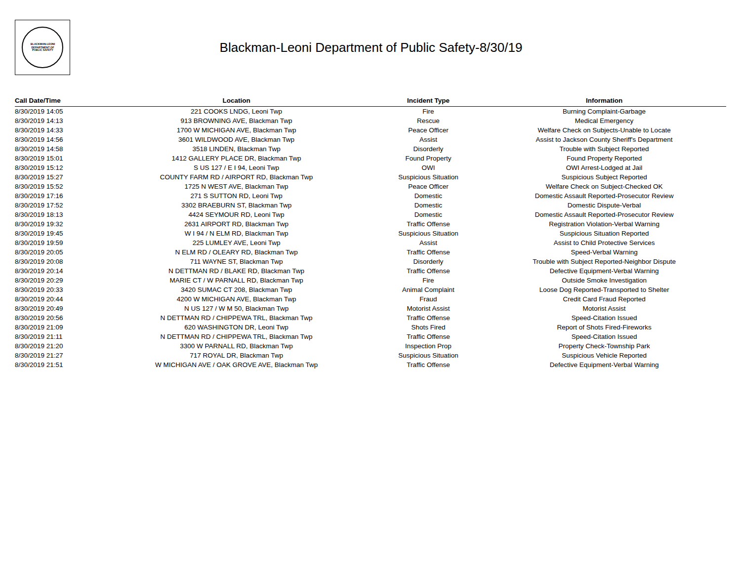BLACKMAN-LEONI
DEPARTMENT OF
PUBLIC SAFETY
Blackman-Leoni Department of Public Safety-8/30/19
| Call Date/Time | Location | Incident Type | Information |
| --- | --- | --- | --- |
| 8/30/2019 14:05 | 221 COOKS LNDG, Leoni Twp | Fire | Burning Complaint-Garbage |
| 8/30/2019 14:13 | 913 BROWNING AVE, Blackman Twp | Rescue | Medical Emergency |
| 8/30/2019 14:33 | 1700 W MICHIGAN AVE, Blackman Twp | Peace Officer | Welfare Check on Subjects-Unable to Locate |
| 8/30/2019 14:56 | 3601 WILDWOOD AVE, Blackman Twp | Assist | Assist to Jackson County Sheriff's Department |
| 8/30/2019 14:58 | 3518 LINDEN, Blackman Twp | Disorderly | Trouble with Subject Reported |
| 8/30/2019 15:01 | 1412 GALLERY PLACE DR, Blackman Twp | Found Property | Found Property Reported |
| 8/30/2019 15:12 | S US 127 / E I 94, Leoni Twp | OWI | OWI Arrest-Lodged at Jail |
| 8/30/2019 15:27 | COUNTY FARM RD / AIRPORT RD, Blackman Twp | Suspicious Situation | Suspicious Subject Reported |
| 8/30/2019 15:52 | 1725 N WEST AVE, Blackman Twp | Peace Officer | Welfare Check on Subject-Checked OK |
| 8/30/2019 17:16 | 271 S SUTTON RD, Leoni Twp | Domestic | Domestic Assault Reported-Prosecutor Review |
| 8/30/2019 17:52 | 3302 BRAEBURN ST, Blackman Twp | Domestic | Domestic Dispute-Verbal |
| 8/30/2019 18:13 | 4424 SEYMOUR RD, Leoni Twp | Domestic | Domestic Assault Reported-Prosecutor Review |
| 8/30/2019 19:32 | 2631 AIRPORT RD, Blackman Twp | Traffic Offense | Registration Violation-Verbal Warning |
| 8/30/2019 19:45 | W I 94 / N ELM RD, Blackman Twp | Suspicious Situation | Suspicious Situation Reported |
| 8/30/2019 19:59 | 225 LUMLEY AVE, Leoni Twp | Assist | Assist to Child Protective Services |
| 8/30/2019 20:05 | N ELM RD / OLEARY RD, Blackman Twp | Traffic Offense | Speed-Verbal Warning |
| 8/30/2019 20:08 | 711 WAYNE ST, Blackman Twp | Disorderly | Trouble with Subject Reported-Neighbor Dispute |
| 8/30/2019 20:14 | N DETTMAN RD / BLAKE RD, Blackman Twp | Traffic Offense | Defective Equipment-Verbal Warning |
| 8/30/2019 20:29 | MARIE CT / W PARNALL RD, Blackman Twp | Fire | Outside Smoke Investigation |
| 8/30/2019 20:33 | 3420 SUMAC CT 208, Blackman Twp | Animal Complaint | Loose Dog Reported-Transported to Shelter |
| 8/30/2019 20:44 | 4200 W MICHIGAN AVE, Blackman Twp | Fraud | Credit Card Fraud Reported |
| 8/30/2019 20:49 | N US 127 / W M 50, Blackman Twp | Motorist Assist | Motorist Assist |
| 8/30/2019 20:56 | N DETTMAN RD / CHIPPEWA TRL, Blackman Twp | Traffic Offense | Speed-Citation Issued |
| 8/30/2019 21:09 | 620 WASHINGTON DR, Leoni Twp | Shots Fired | Report of Shots Fired-Fireworks |
| 8/30/2019 21:11 | N DETTMAN RD / CHIPPEWA TRL, Blackman Twp | Traffic Offense | Speed-Citation Issued |
| 8/30/2019 21:20 | 3300 W PARNALL RD, Blackman Twp | Inspection Prop | Property Check-Township Park |
| 8/30/2019 21:27 | 717 ROYAL DR, Blackman Twp | Suspicious Situation | Suspicious Vehicle Reported |
| 8/30/2019 21:51 | W MICHIGAN AVE / OAK GROVE AVE, Blackman Twp | Traffic Offense | Defective Equipment-Verbal Warning |